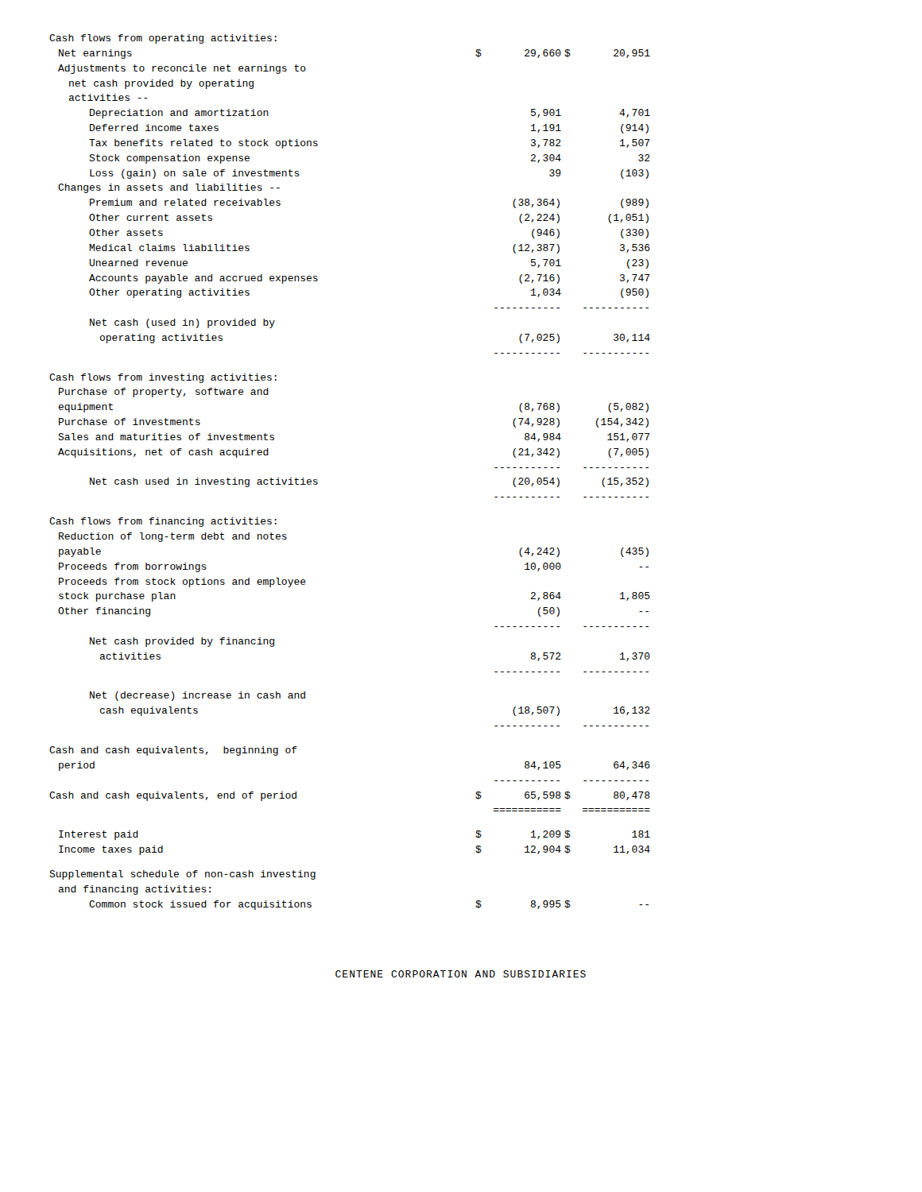| Cash flows from operating activities: | | | | |
| Net earnings | $ | 29,660 | $ | 20,951 |
| Adjustments to reconcile net earnings to | | | | |
| net cash provided by operating | | | | |
| activities -- | | | | |
| Depreciation and amortization | | 5,901 | | 4,701 |
| Deferred income taxes | | 1,191 | | (914) |
| Tax benefits related to stock options | | 3,782 | | 1,507 |
| Stock compensation expense | | 2,304 | | 32 |
| Loss (gain) on sale of investments | | 39 | | (103) |
| Changes in assets and liabilities -- | | | | |
| Premium and related receivables | | (38,364) | | (989) |
| Other current assets | | (2,224) | | (1,051) |
| Other assets | | (946) | | (330) |
| Medical claims liabilities | | (12,387) | | 3,536 |
| Unearned revenue | | 5,701 | | (23) |
| Accounts payable and accrued expenses | | (2,716) | | 3,747 |
| Other operating activities | | 1,034 | | (950) |
| | | ----------- | | ----------- |
| Net cash (used in) provided by | | | | |
| operating activities | | (7,025) | | 30,114 |
| | | ----------- | | ----------- |
| Cash flows from investing activities: | | | | |
| Purchase of property, software and | | | | |
| equipment | | (8,768) | | (5,082) |
| Purchase of investments | | (74,928) | | (154,342) |
| Sales and maturities of investments | | 84,984 | | 151,077 |
| Acquisitions, net of cash acquired | | (21,342) | | (7,005) |
| | | ----------- | | ----------- |
| Net cash used in investing activities | | (20,054) | | (15,352) |
| | | ----------- | | ----------- |
| Cash flows from financing activities: | | | | |
| Reduction of long-term debt and notes | | | | |
| payable | | (4,242) | | (435) |
| Proceeds from borrowings | | 10,000 | | -- |
| Proceeds from stock options and employee | | | | |
| stock purchase plan | | 2,864 | | 1,805 |
| Other financing | | (50) | | -- |
| | | ----------- | | ----------- |
| Net cash provided by financing | | | | |
| activities | | 8,572 | | 1,370 |
| | | ----------- | | ----------- |
| Net (decrease) increase in cash and | | | | |
| cash equivalents | | (18,507) | | 16,132 |
| | | ----------- | | ----------- |
| Cash and cash equivalents, beginning of | | | | |
| period | | 84,105 | | 64,346 |
| | | ----------- | | ----------- |
| Cash and cash equivalents, end of period | $ | 65,598 | $ | 80,478 |
| | | =========== | | =========== |
| Interest paid | $ | 1,209 | $ | 181 |
| Income taxes paid | $ | 12,904 | $ | 11,034 |
| Supplemental schedule of non-cash investing | | | | |
| and financing activities: | | | | |
| Common stock issued for acquisitions | $ | 8,995 | $ | -- |
CENTENE CORPORATION AND SUBSIDIARIES